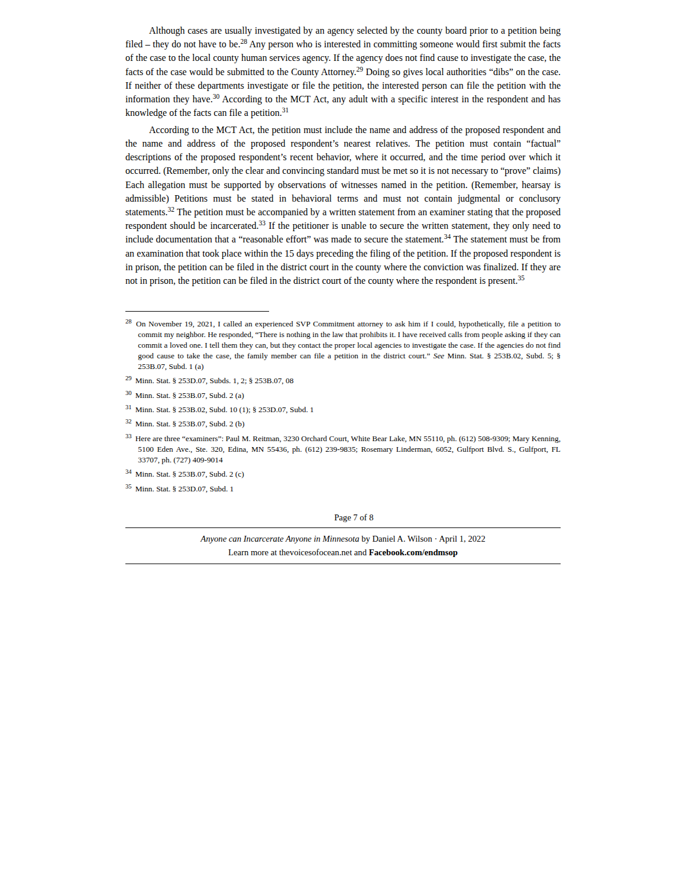Although cases are usually investigated by an agency selected by the county board prior to a petition being filed – they do not have to be.28 Any person who is interested in committing someone would first submit the facts of the case to the local county human services agency. If the agency does not find cause to investigate the case, the facts of the case would be submitted to the County Attorney.29 Doing so gives local authorities “dibs” on the case. If neither of these departments investigate or file the petition, the interested person can file the petition with the information they have.30 According to the MCT Act, any adult with a specific interest in the respondent and has knowledge of the facts can file a petition.31
According to the MCT Act, the petition must include the name and address of the proposed respondent and the name and address of the proposed respondent’s nearest relatives. The petition must contain “factual” descriptions of the proposed respondent’s recent behavior, where it occurred, and the time period over which it occurred. (Remember, only the clear and convincing standard must be met so it is not necessary to “prove” claims) Each allegation must be supported by observations of witnesses named in the petition. (Remember, hearsay is admissible) Petitions must be stated in behavioral terms and must not contain judgmental or conclusory statements.32 The petition must be accompanied by a written statement from an examiner stating that the proposed respondent should be incarcerated.33 If the petitioner is unable to secure the written statement, they only need to include documentation that a “reasonable effort” was made to secure the statement.34 The statement must be from an examination that took place within the 15 days preceding the filing of the petition. If the proposed respondent is in prison, the petition can be filed in the district court in the county where the conviction was finalized. If they are not in prison, the petition can be filed in the district court of the county where the respondent is present.35
28 On November 19, 2021, I called an experienced SVP Commitment attorney to ask him if I could, hypothetically, file a petition to commit my neighbor. He responded, “There is nothing in the law that prohibits it. I have received calls from people asking if they can commit a loved one. I tell them they can, but they contact the proper local agencies to investigate the case. If the agencies do not find good cause to take the case, the family member can file a petition in the district court.” See Minn. Stat. § 253B.02, Subd. 5; § 253B.07, Subd. 1 (a)
29 Minn. Stat. § 253D.07, Subds. 1, 2; § 253B.07, 08
30 Minn. Stat. § 253B.07, Subd. 2 (a)
31 Minn. Stat. § 253B.02, Subd. 10 (1); § 253D.07, Subd. 1
32 Minn. Stat. § 253B.07, Subd. 2 (b)
33 Here are three “examiners”: Paul M. Reitman, 3230 Orchard Court, White Bear Lake, MN 55110, ph. (612) 508-9309; Mary Kenning, 5100 Eden Ave., Ste. 320, Edina, MN 55436, ph. (612) 239-9835; Rosemary Linderman, 6052, Gulfport Blvd. S., Gulfport, FL 33707, ph. (727) 409-9014
34 Minn. Stat. § 253B.07, Subd. 2 (c)
35 Minn. Stat. § 253D.07, Subd. 1
Page 7 of 8
Anyone can Incarcerate Anyone in Minnesota by Daniel A. Wilson · April 1, 2022
Learn more at thevoicesofocean.net and Facebook.com/endmsop